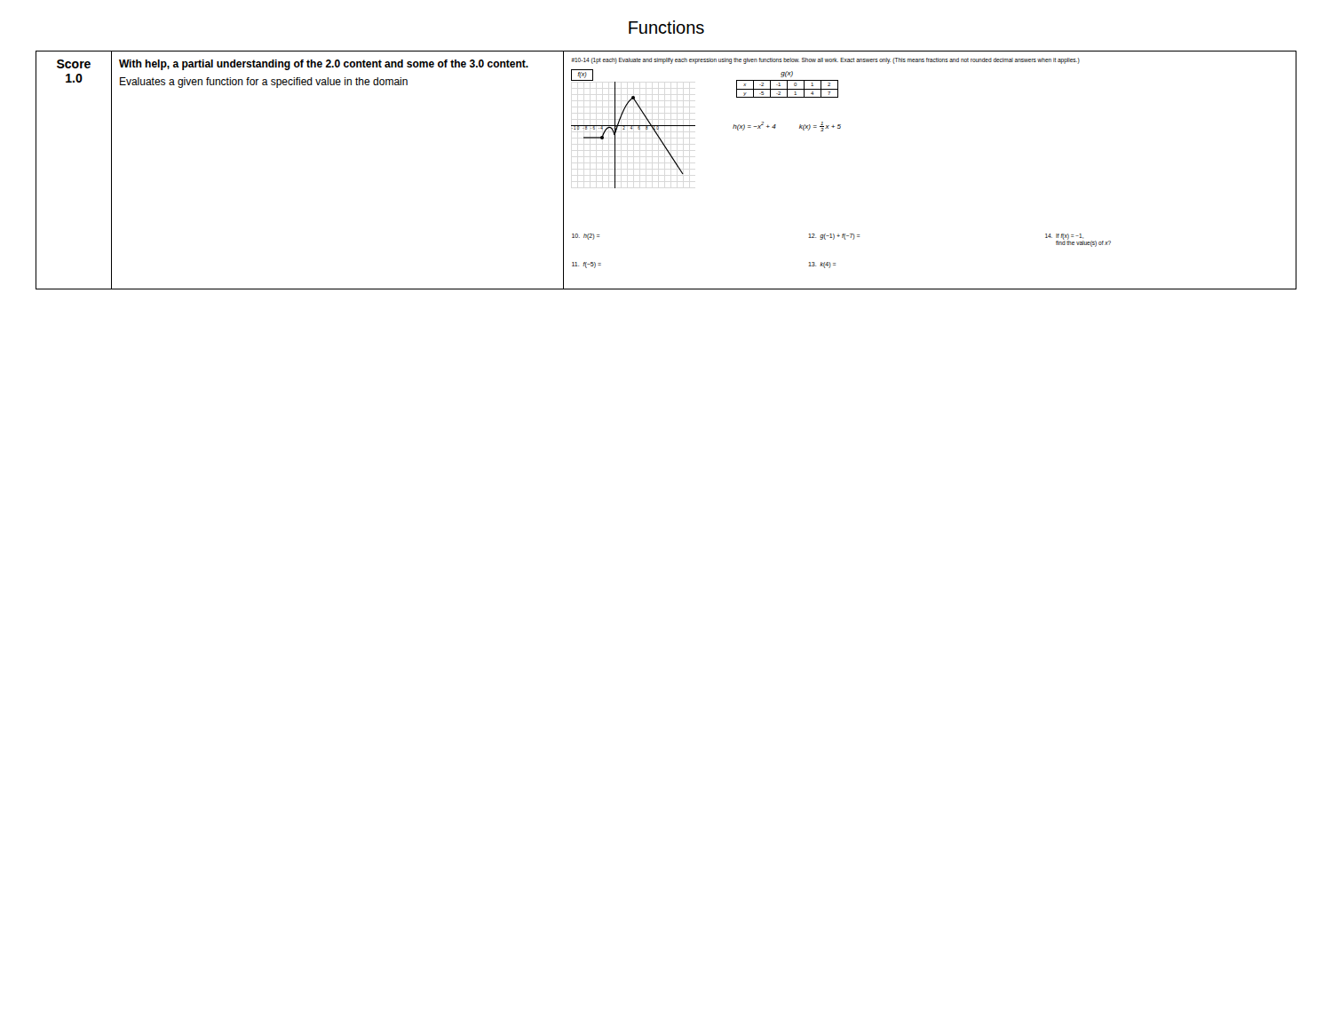Functions
| Score 1.0 | With help, a partial understanding of the 2.0 content and some of the 3.0 content. Evaluates a given function for a specified value in the domain | #10-14 (1pt each) Evaluate and simplify each expression using the given functions below. Show all work. Exact answers only. (This means fractions and not rounded decimal answers when it applies.) f(x) -10 -8 -6 -4 -2 2 4 6 8 10 g(x) / x / -2 / -1 / 0 / 1 / 2 / / y / -5 / -2 / 1 / 4 / 7 / h(x) = −x 2 + 4 k(x) = 1 3 x + 5 10. h (2) = 12. g (−1) + f (−7) = 14. If f (x) = −1, find the value(s) of x ? 11. f (−5) = 13. k (4) = |